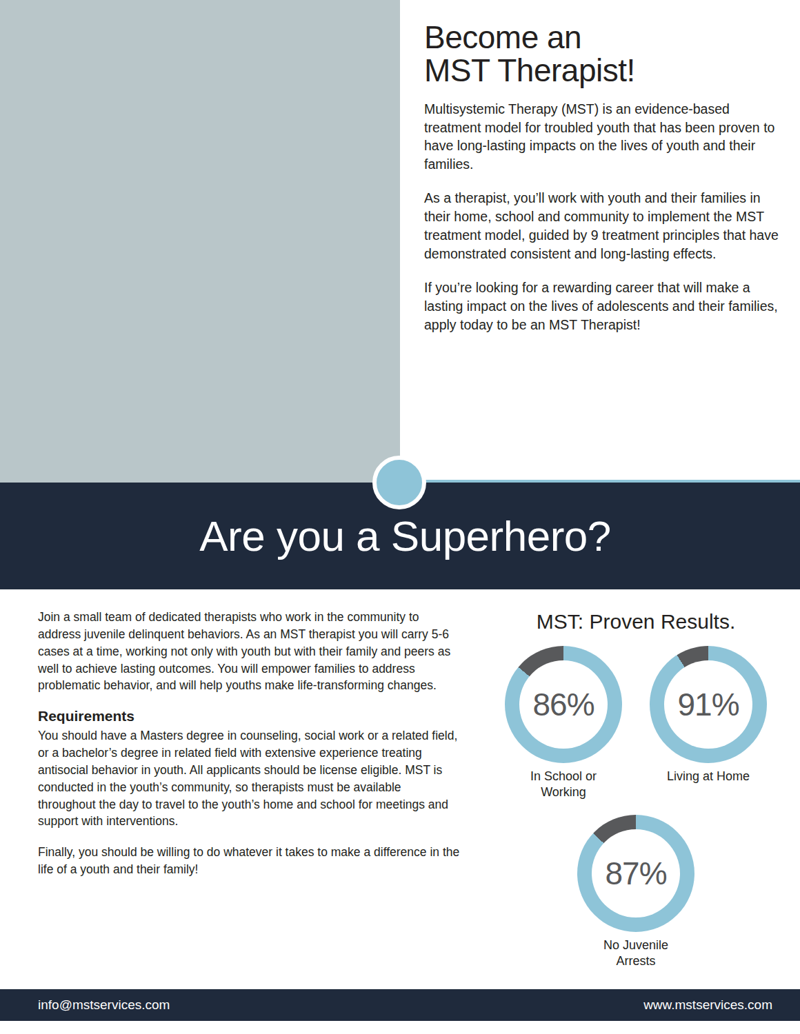Become an
MST Therapist!
Multisystemic Therapy (MST) is an evidence-based treatment model for troubled youth that has been proven to have long-lasting impacts on the lives of youth and their families.
As a therapist, you’ll work with youth and their families in their home, school and community to implement the MST treatment model, guided by 9 treatment principles that have demonstrated consistent and long-lasting effects.
If you’re looking for a rewarding career that will make a lasting impact on the lives of adolescents and their families, apply today to be an MST Therapist!
Are you a Superhero?
Join a small team of dedicated therapists who work in the community to address juvenile delinquent behaviors. As an MST therapist you will carry 5-6 cases at a time, working not only with youth but with their family and peers as well to achieve lasting outcomes. You will empower families to address problematic behavior, and will help youths make life-transforming changes.
Requirements
You should have a Masters degree in counseling, social work or a related field, or a bachelor’s degree in related field with extensive experience treating antisocial behavior in youth. All applicants should be license eligible. MST is conducted in the youth’s community, so therapists must be available throughout the day to travel to the youth’s home and school for meetings and support with interventions.
Finally, you should be willing to do whatever it takes to make a difference in the life of a youth and their family!
MST: Proven Results.
86%
In School or
Working
91%
Living at Home
87%
No Juvenile
Arrests
info@mstservices.com www.mstservices.com